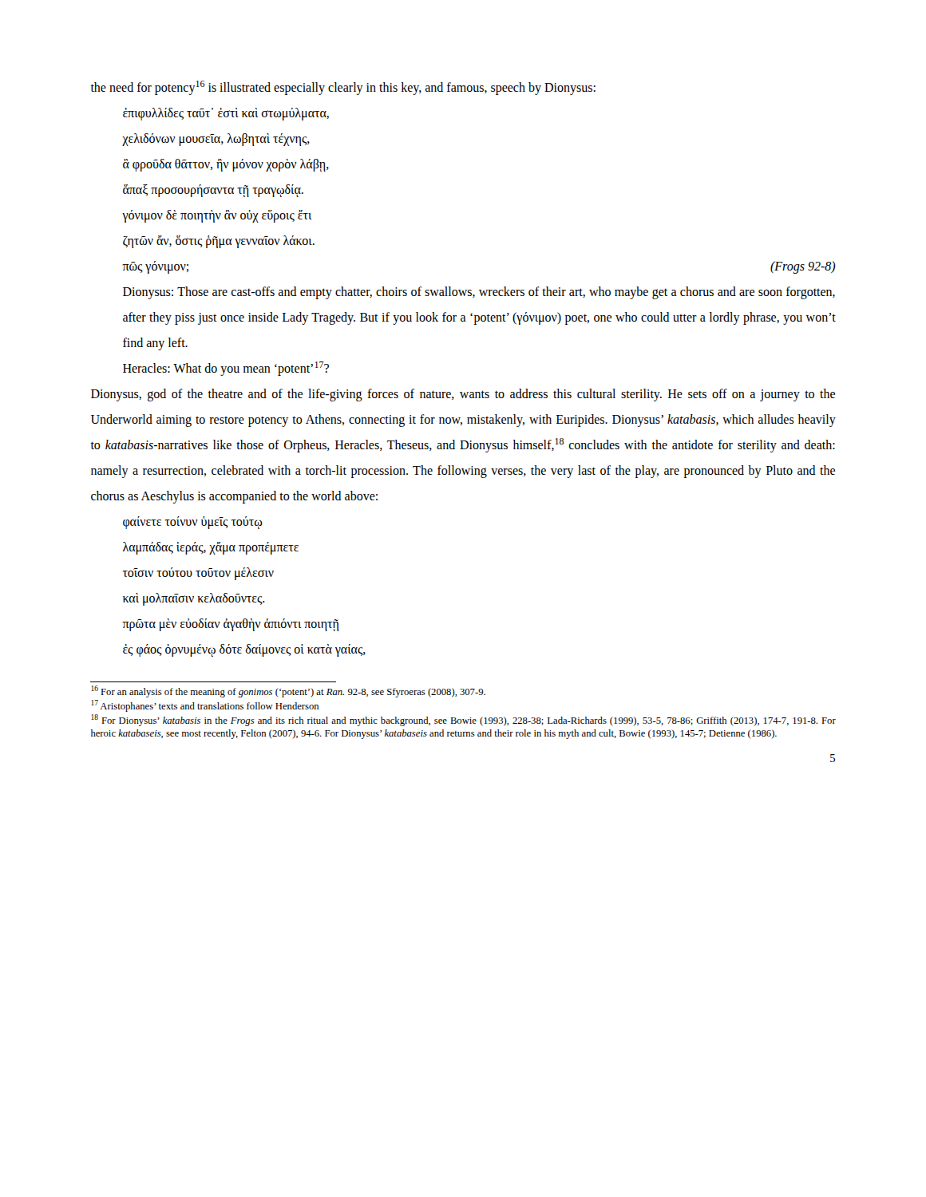the need for potency16 is illustrated especially clearly in this key, and famous, speech by Dionysus:
ἐπιφυλλίδες ταῦτ᾽ ἐστὶ καὶ στωμύλματα,
χελιδόνων μουσεῖα, λωβηταὶ τέχνης,
ἃ φροῦδα θᾶττον, ἢν μόνον χορὸν λάβῃ,
ἅπαξ προσουρήσαντα τῇ τραγῳδίᾳ.
γόνιμον δὲ ποιητὴν ἂν οὐχ εὕροις ἔτι
ζητῶν ἄν, ὅστις ῥῆμα γενναῖον λάκοι.
πῶς γόνιμον;(Frogs 92-8)
Dionysus: Those are cast-offs and empty chatter, choirs of swallows, wreckers of their art, who maybe get a chorus and are soon forgotten, after they piss just once inside Lady Tragedy. But if you look for a ‘potent’ (γόνιμον) poet, one who could utter a lordly phrase, you won’t find any left.
Heracles: What do you mean ‘potent’17?
Dionysus, god of the theatre and of the life-giving forces of nature, wants to address this cultural sterility. He sets off on a journey to the Underworld aiming to restore potency to Athens, connecting it for now, mistakenly, with Euripides. Dionysus’ katabasis, which alludes heavily to katabasis-narratives like those of Orpheus, Heracles, Theseus, and Dionysus himself,18 concludes with the antidote for sterility and death: namely a resurrection, celebrated with a torch-lit procession. The following verses, the very last of the play, are pronounced by Pluto and the chorus as Aeschylus is accompanied to the world above:
φαίνετε τοίνυν ὑμεῖς τούτῳ
λαμπάδας ἱεράς, χἄμα προπέμπετε
τοῖσιν τούτου τοῦτον μέλεσιν
καὶ μολπαῖσιν κελαδοῦντες.
πρῶτα μὲν εὐοδίαν ἀγαθὴν ἀπιόντι ποιητῇ
ἐς φάος ὀρνυμένῳ δότε δαίμονες οἱ κατὰ γαίας,
16 For an analysis of the meaning of gonimos (‘potent’) at Ran. 92-8, see Sfyroeras (2008), 307-9.
17 Aristophanes’ texts and translations follow Henderson
18 For Dionysus’ katabasis in the Frogs and its rich ritual and mythic background, see Bowie (1993), 228-38; Lada-Richards (1999), 53-5, 78-86; Griffith (2013), 174-7, 191-8. For heroic katabaseis, see most recently, Felton (2007), 94-6. For Dionysus’ katabaseis and returns and their role in his myth and cult, Bowie (1993), 145-7; Detienne (1986).
5